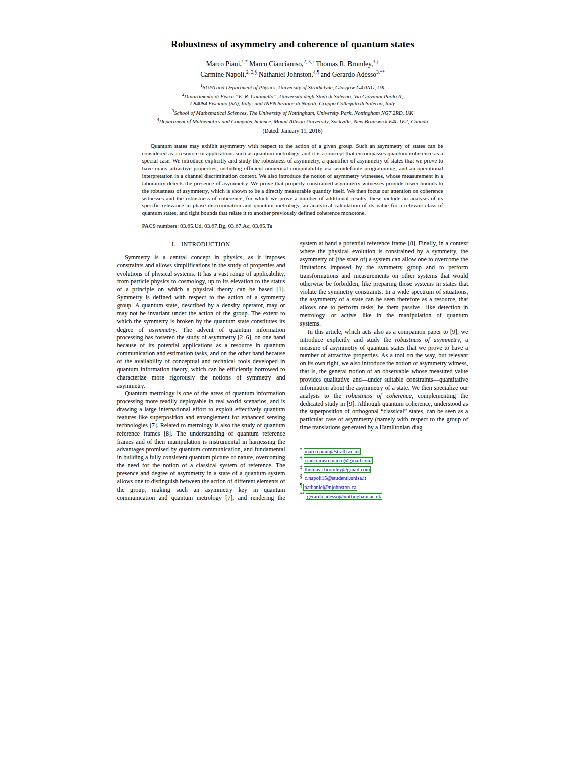Robustness of asymmetry and coherence of quantum states
Marco Piani,1,* Marco Cianciaruso,2, 3,† Thomas R. Bromley,3,‡
Carmine Napoli,2, 3,§ Nathaniel Johnston,4,¶ and Gerardo Adesso3,**
1SUPA and Department of Physics, University of Strathclyde, Glasgow G4 0NG, UK
2Dipartimento di Fisica “E. R. Caianiello”, Università degli Studi di Salerno, Via Giovanni Paolo II,
I-84084 Fisciano (SA), Italy; and INFN Sezione di Napoli, Gruppo Collegato di Salerno, Italy
3School of Mathematical Sciences, The University of Nottingham, University Park, Nottingham NG7 2RD, UK
4Department of Mathematics and Computer Science, Mount Allison University, Sackville, New Brunswick E4L 1E2, Canada
(Dated: January 11, 2016)
Quantum states may exhibit asymmetry with respect to the action of a given group. Such an asymmetry of states can be considered as a resource in applications such as quantum metrology, and it is a concept that encompasses quantum coherence as a special case. We introduce explicitly and study the robustness of asymmetry, a quantifier of asymmetry of states that we prove to have many attractive properties, including efficient numerical computability via semidefinite programming, and an operational interpretation in a channel discrimination context. We also introduce the notion of asymmetry witnesses, whose measurement in a laboratory detects the presence of asymmetry. We prove that properly constrained asymmetry witnesses provide lower bounds to the robustness of asymmetry, which is shown to be a directly measurable quantity itself. We then focus our attention on coherence witnesses and the robustness of coherence, for which we prove a number of additional results; these include an analysis of its specific relevance in phase discrimination and quantum metrology, an analytical calculation of its value for a relevant class of quantum states, and tight bounds that relate it to another previously defined coherence monotone.
PACS numbers: 03.65.Ud, 03.67.Bg, 03.67.Ac, 03.65.Ta
I. Introduction
Symmetry is a central concept in physics, as it imposes constraints and allows simplifications in the study of properties and evolutions of physical systems. It has a vast range of applicability, from particle physics to cosmology, up to its elevation to the status of a principle on which a physical theory can be based [1]. Symmetry is defined with respect to the action of a symmetry group. A quantum state, described by a density operator, may or may not be invariant under the action of the group. The extent to which the symmetry is broken by the quantum state constitutes its degree of asymmetry. The advent of quantum information processing has fostered the study of asymmetry [2–6], on one hand because of its potential applications as a resource in quantum communication and estimation tasks, and on the other hand because of the availability of conceptual and technical tools developed in quantum information theory, which can be efficiently borrowed to characterize more rigorously the notions of symmetry and asymmetry.
Quantum metrology is one of the areas of quantum information processing more readily deployable in real-world scenarios, and is drawing a large international effort to exploit effectively quantum features like superposition and entanglement for enhanced sensing technologies [7]. Related to metrology is also the study of quantum reference frames [8]. The understanding of quantum reference frames and of their manipulation is instrumental in harnessing the advantages promised by quantum communication, and fundamental in building a fully consistent quantum picture of nature, overcoming the need for the notion of a classical system of reference. The presence and degree of asymmetry in a state of a quantum system allows one to distinguish between the action of different elements of the group, making such an asymmetry key in quantum communication and quantum metrology [7], and rendering the system at hand a potential reference frame [8]. Finally, in a context where the physical evolution is constrained by a symmetry, the asymmetry of (the state of) a system can allow one to overcome the limitations imposed by the symmetry group and to perform transformations and measurements on other systems that would otherwise be forbidden, like preparing those systems in states that violate the symmetry constraints. In a wide spectrum of situations, the asymmetry of a state can be seen therefore as a resource, that allows one to perform tasks, be them passive—like detection in metrology—or active—like in the manipulation of quantum systems.
In this article, which acts also as a companion paper to [9], we introduce explicitly and study the robustness of asymmetry, a measure of asymmetry of quantum states that we prove to have a number of attractive properties. As a tool on the way, but relevant on its own right, we also introduce the notion of asymmetry witness, that is, the general notion of an observable whose measured value provides qualitative and—under suitable constraints—quantitative information about the asymmetry of a state. We then specialize our analysis to the robustness of coherence, complementing the dedicated study in [9]. Although quantum coherence, understood as the superposition of orthogonal “classical” states, can be seen as a particular case of asymmetry (namely with respect to the group of time translations generated by a Hamiltonian diag-
* marco.piani@strath.ac.uk
† cianciaruso.marco@gmail.com
‡ thomas.r.bromley@gmail.com
§ c.napoli15@studenti.unisa.it
¶ nathaniel@njohnston.ca
** gerardo.adesso@nottingham.ac.uk